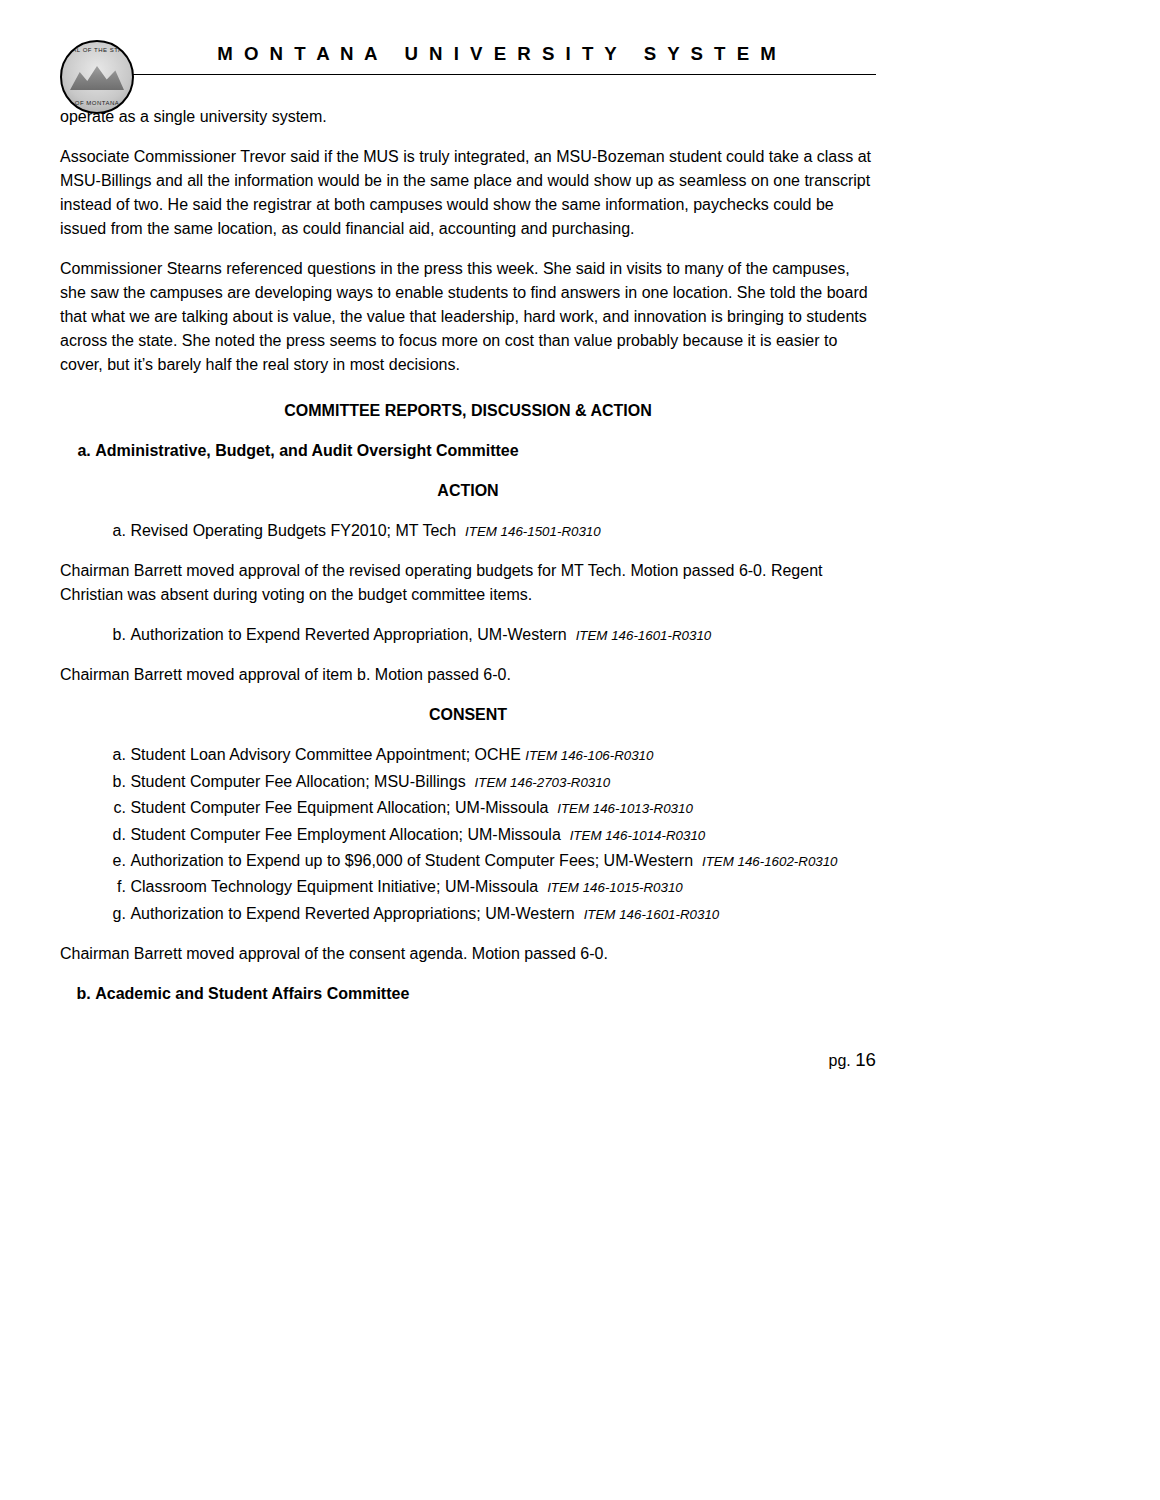SEAL OF THE STATE
OF MONTANA
M O N T A N A U N I V E R S I T Y S Y S T E M
operate as a single university system.
Associate Commissioner Trevor said if the MUS is truly integrated, an MSU-Bozeman student could take a class at MSU-Billings and all the information would be in the same place and would show up as seamless on one transcript instead of two. He said the registrar at both campuses would show the same information, paychecks could be issued from the same location, as could financial aid, accounting and purchasing.
Commissioner Stearns referenced questions in the press this week. She said in visits to many of the campuses, she saw the campuses are developing ways to enable students to find answers in one location. She told the board that what we are talking about is value, the value that leadership, hard work, and innovation is bringing to students across the state. She noted the press seems to focus more on cost than value probably because it is easier to cover, but it’s barely half the real story in most decisions.
COMMITTEE REPORTS, DISCUSSION & ACTION
Administrative, Budget, and Audit Oversight Committee
ACTION
Revised Operating Budgets FY2010; MT Tech ITEM 146-1501-R0310
Chairman Barrett moved approval of the revised operating budgets for MT Tech. Motion passed 6-0. Regent Christian was absent during voting on the budget committee items.
Authorization to Expend Reverted Appropriation, UM-Western ITEM 146-1601-R0310
Chairman Barrett moved approval of item b. Motion passed 6-0.
CONSENT
Student Loan Advisory Committee Appointment; OCHE ITEM 146-106-R0310
Student Computer Fee Allocation; MSU-Billings ITEM 146-2703-R0310
Student Computer Fee Equipment Allocation; UM-Missoula ITEM 146-1013-R0310
Student Computer Fee Employment Allocation; UM-Missoula ITEM 146-1014-R0310
Authorization to Expend up to $96,000 of Student Computer Fees; UM-Western ITEM 146-1602-R0310
Classroom Technology Equipment Initiative; UM-Missoula ITEM 146-1015-R0310
Authorization to Expend Reverted Appropriations; UM-Western ITEM 146-1601-R0310
Chairman Barrett moved approval of the consent agenda. Motion passed 6-0.
Academic and Student Affairs Committee
pg. 16